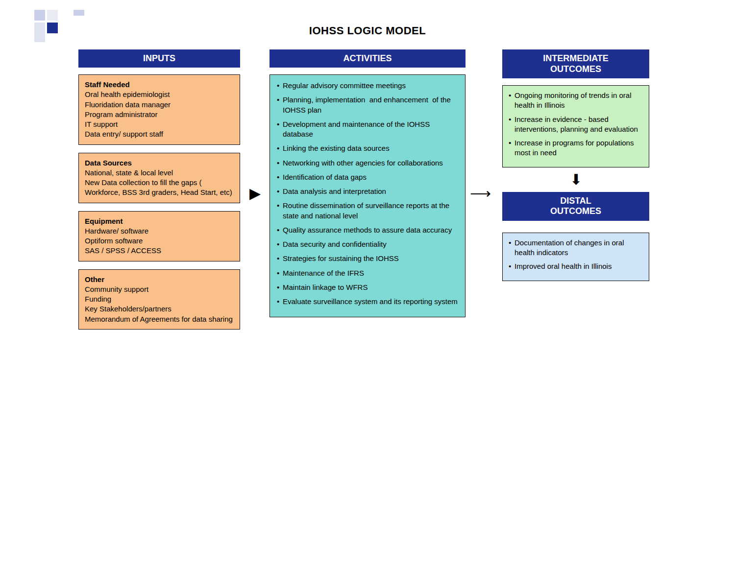IOHSS LOGIC MODEL
INPUTS
Staff Needed Oral health epidemiologist
Fluoridation data manager
Program administrator
IT support
Data entry/ support staff
Data Sources National, state & local level
New Data collection to fill the gaps ( Workforce, BSS 3rd graders, Head Start, etc)
Equipment Hardware/ software
Optiform software
SAS / SPSS / ACCESS
Other Community support
Funding
Key Stakeholders/partners
Memorandum of Agreements for data sharing
▶
ACTIVITIES
Regular advisory committee meetings
Planning, implementation and enhancement of the IOHSS plan
Development and maintenance of the IOHSS database
Linking the existing data sources
Networking with other agencies for collaborations
Identification of data gaps
Data analysis and interpretation
Routine dissemination of surveillance reports at the state and national level
Quality assurance methods to assure data accuracy
Data security and confidentiality
Strategies for sustaining the IOHSS
Maintenance of the IFRS
Maintain linkage to WFRS
Evaluate surveillance system and its reporting system
⟶
INTERMEDIATE
OUTCOMES
Ongoing monitoring of trends in oral health in Illinois
Increase in evidence - based interventions, planning and evaluation
Increase in programs for populations most in need
⬇
DISTAL
OUTCOMES
Documentation of changes in oral health indicators
Improved oral health in Illinois